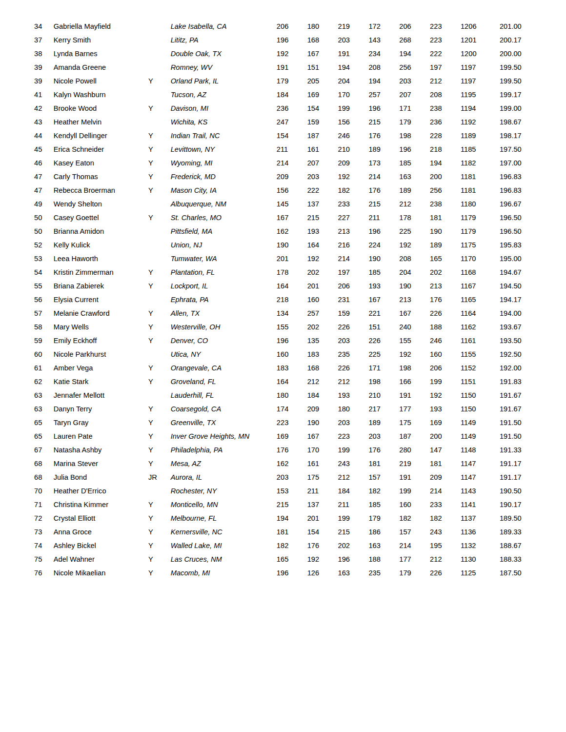| 34 | Gabriella Mayfield | | Lake Isabella, CA | 206 | 180 | 219 | 172 | 206 | 223 | 1206 | 201.00 |
| 37 | Kerry Smith | | Lititz, PA | 196 | 168 | 203 | 143 | 268 | 223 | 1201 | 200.17 |
| 38 | Lynda Barnes | | Double Oak, TX | 192 | 167 | 191 | 234 | 194 | 222 | 1200 | 200.00 |
| 39 | Amanda Greene | | Romney, WV | 191 | 151 | 194 | 208 | 256 | 197 | 1197 | 199.50 |
| 39 | Nicole Powell | Y | Orland Park, IL | 179 | 205 | 204 | 194 | 203 | 212 | 1197 | 199.50 |
| 41 | Kalyn Washburn | | Tucson, AZ | 184 | 169 | 170 | 257 | 207 | 208 | 1195 | 199.17 |
| 42 | Brooke Wood | Y | Davison, MI | 236 | 154 | 199 | 196 | 171 | 238 | 1194 | 199.00 |
| 43 | Heather Melvin | | Wichita, KS | 247 | 159 | 156 | 215 | 179 | 236 | 1192 | 198.67 |
| 44 | Kendyll Dellinger | Y | Indian Trail, NC | 154 | 187 | 246 | 176 | 198 | 228 | 1189 | 198.17 |
| 45 | Erica Schneider | Y | Levittown, NY | 211 | 161 | 210 | 189 | 196 | 218 | 1185 | 197.50 |
| 46 | Kasey Eaton | Y | Wyoming, MI | 214 | 207 | 209 | 173 | 185 | 194 | 1182 | 197.00 |
| 47 | Carly Thomas | Y | Frederick, MD | 209 | 203 | 192 | 214 | 163 | 200 | 1181 | 196.83 |
| 47 | Rebecca Broerman | Y | Mason City, IA | 156 | 222 | 182 | 176 | 189 | 256 | 1181 | 196.83 |
| 49 | Wendy Shelton | | Albuquerque, NM | 145 | 137 | 233 | 215 | 212 | 238 | 1180 | 196.67 |
| 50 | Casey Goettel | Y | St. Charles, MO | 167 | 215 | 227 | 211 | 178 | 181 | 1179 | 196.50 |
| 50 | Brianna Amidon | | Pittsfield, MA | 162 | 193 | 213 | 196 | 225 | 190 | 1179 | 196.50 |
| 52 | Kelly Kulick | | Union, NJ | 190 | 164 | 216 | 224 | 192 | 189 | 1175 | 195.83 |
| 53 | Leea Haworth | | Tumwater, WA | 201 | 192 | 214 | 190 | 208 | 165 | 1170 | 195.00 |
| 54 | Kristin Zimmerman | Y | Plantation, FL | 178 | 202 | 197 | 185 | 204 | 202 | 1168 | 194.67 |
| 55 | Briana Zabierek | Y | Lockport, IL | 164 | 201 | 206 | 193 | 190 | 213 | 1167 | 194.50 |
| 56 | Elysia Current | | Ephrata, PA | 218 | 160 | 231 | 167 | 213 | 176 | 1165 | 194.17 |
| 57 | Melanie Crawford | Y | Allen, TX | 134 | 257 | 159 | 221 | 167 | 226 | 1164 | 194.00 |
| 58 | Mary Wells | Y | Westerville, OH | 155 | 202 | 226 | 151 | 240 | 188 | 1162 | 193.67 |
| 59 | Emily Eckhoff | Y | Denver, CO | 196 | 135 | 203 | 226 | 155 | 246 | 1161 | 193.50 |
| 60 | Nicole Parkhurst | | Utica, NY | 160 | 183 | 235 | 225 | 192 | 160 | 1155 | 192.50 |
| 61 | Amber Vega | Y | Orangevale, CA | 183 | 168 | 226 | 171 | 198 | 206 | 1152 | 192.00 |
| 62 | Katie Stark | Y | Groveland, FL | 164 | 212 | 212 | 198 | 166 | 199 | 1151 | 191.83 |
| 63 | Jennafer Mellott | | Lauderhill, FL | 180 | 184 | 193 | 210 | 191 | 192 | 1150 | 191.67 |
| 63 | Danyn Terry | Y | Coarsegold, CA | 174 | 209 | 180 | 217 | 177 | 193 | 1150 | 191.67 |
| 65 | Taryn Gray | Y | Greenville, TX | 223 | 190 | 203 | 189 | 175 | 169 | 1149 | 191.50 |
| 65 | Lauren Pate | Y | Inver Grove Heights, MN | 169 | 167 | 223 | 203 | 187 | 200 | 1149 | 191.50 |
| 67 | Natasha Ashby | Y | Philadelphia, PA | 176 | 170 | 199 | 176 | 280 | 147 | 1148 | 191.33 |
| 68 | Marina Stever | Y | Mesa, AZ | 162 | 161 | 243 | 181 | 219 | 181 | 1147 | 191.17 |
| 68 | Julia Bond | JR | Aurora, IL | 203 | 175 | 212 | 157 | 191 | 209 | 1147 | 191.17 |
| 70 | Heather D'Errico | | Rochester, NY | 153 | 211 | 184 | 182 | 199 | 214 | 1143 | 190.50 |
| 71 | Christina Kimmer | Y | Monticello, MN | 215 | 137 | 211 | 185 | 160 | 233 | 1141 | 190.17 |
| 72 | Crystal Elliott | Y | Melbourne, FL | 194 | 201 | 199 | 179 | 182 | 182 | 1137 | 189.50 |
| 73 | Anna Groce | Y | Kernersville, NC | 181 | 154 | 215 | 186 | 157 | 243 | 1136 | 189.33 |
| 74 | Ashley Bickel | Y | Walled Lake, MI | 182 | 176 | 202 | 163 | 214 | 195 | 1132 | 188.67 |
| 75 | Adel Wahner | Y | Las Cruces, NM | 165 | 192 | 196 | 188 | 177 | 212 | 1130 | 188.33 |
| 76 | Nicole Mikaelian | Y | Macomb, MI | 196 | 126 | 163 | 235 | 179 | 226 | 1125 | 187.50 |